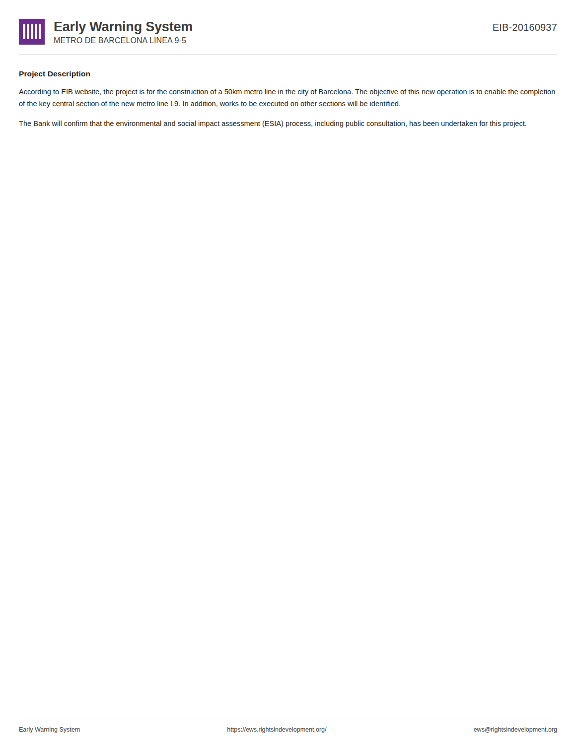Early Warning System
METRO DE BARCELONA LINEA 9-5
EIB-20160937
Project Description
According to EIB website, the project is for the construction of a 50km metro line in the city of Barcelona. The objective of this new operation is to enable the completion of the key central section of the new metro line L9. In addition, works to be executed on other sections will be identified.
The Bank will confirm that the environmental and social impact assessment (ESIA) process, including public consultation, has been undertaken for this project.
Early Warning System
https://ews.rightsindevelopment.org/
ews@rightsindevelopment.org